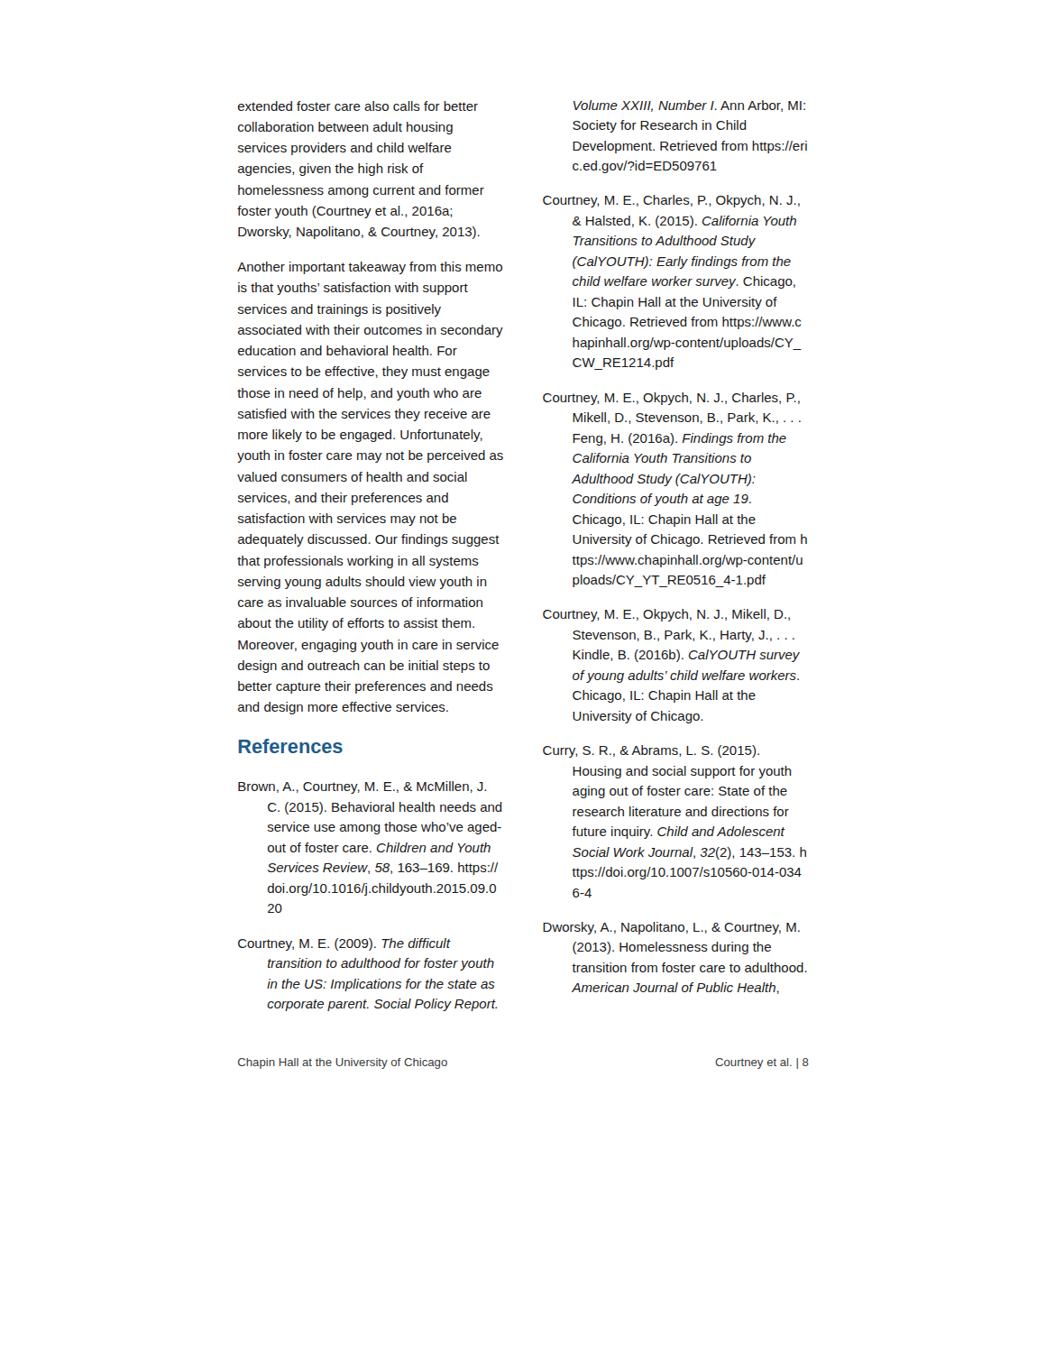extended foster care also calls for better collaboration between adult housing services providers and child welfare agencies, given the high risk of homelessness among current and former foster youth (Courtney et al., 2016a; Dworsky, Napolitano, & Courtney, 2013).
Another important takeaway from this memo is that youths’ satisfaction with support services and trainings is positively associated with their outcomes in secondary education and behavioral health. For services to be effective, they must engage those in need of help, and youth who are satisfied with the services they receive are more likely to be engaged. Unfortunately, youth in foster care may not be perceived as valued consumers of health and social services, and their preferences and satisfaction with services may not be adequately discussed. Our findings suggest that professionals working in all systems serving young adults should view youth in care as invaluable sources of information about the utility of efforts to assist them. Moreover, engaging youth in care in service design and outreach can be initial steps to better capture their preferences and needs and design more effective services.
References
Brown, A., Courtney, M. E., & McMillen, J. C. (2015). Behavioral health needs and service use among those who’ve aged-out of foster care. Children and Youth Services Review, 58, 163–169. https://doi.org/10.1016/j.childyouth.2015.09.020
Courtney, M. E. (2009). The difficult transition to adulthood for foster youth in the US: Implications for the state as corporate parent. Social Policy Report. Volume XXIII, Number I. Ann Arbor, MI: Society for Research in Child Development. Retrieved from https://eric.ed.gov/?id=ED509761
Courtney, M. E., Charles, P., Okpych, N. J., & Halsted, K. (2015). California Youth Transitions to Adulthood Study (CalYOUTH): Early findings from the child welfare worker survey. Chicago, IL: Chapin Hall at the University of Chicago. Retrieved from https://www.chapinhall.org/wp-content/uploads/CY_CW_RE1214.pdf
Courtney, M. E., Okpych, N. J., Charles, P., Mikell, D., Stevenson, B., Park, K., . . . Feng, H. (2016a). Findings from the California Youth Transitions to Adulthood Study (CalYOUTH): Conditions of youth at age 19. Chicago, IL: Chapin Hall at the University of Chicago. Retrieved from https://www.chapinhall.org/wp-content/uploads/CY_YT_RE0516_4-1.pdf
Courtney, M. E., Okpych, N. J., Mikell, D., Stevenson, B., Park, K., Harty, J., . . . Kindle, B. (2016b). CalYOUTH survey of young adults’ child welfare workers. Chicago, IL: Chapin Hall at the University of Chicago.
Curry, S. R., & Abrams, L. S. (2015). Housing and social support for youth aging out of foster care: State of the research literature and directions for future inquiry. Child and Adolescent Social Work Journal, 32(2), 143–153. https://doi.org/10.1007/s10560-014-0346-4
Dworsky, A., Napolitano, L., & Courtney, M. (2013). Homelessness during the transition from foster care to adulthood. American Journal of Public Health,
Chapin Hall at the University of Chicago
Courtney et al. | 8